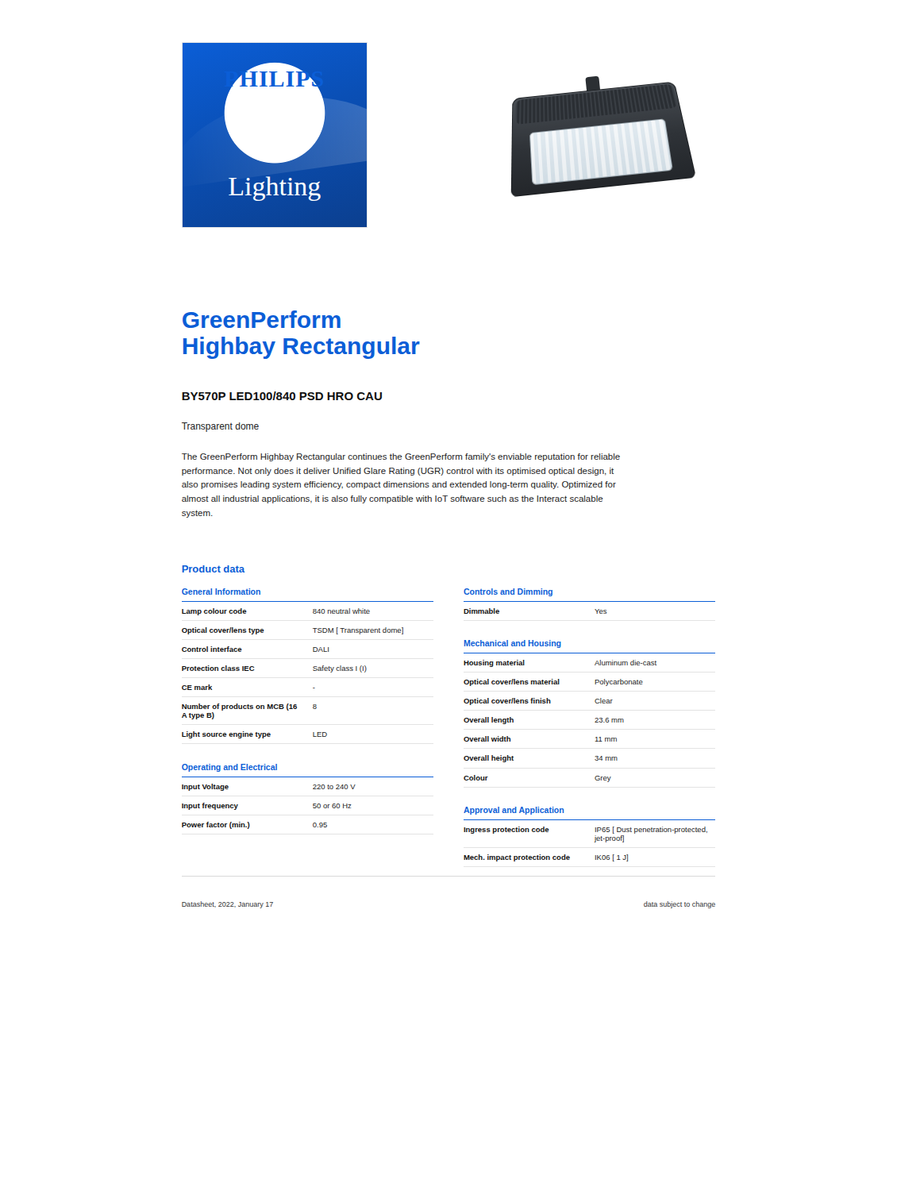PHILIPS
Lighting
GreenPerform
Highbay Rectangular
BY570P LED100/840 PSD HRO CAU
Transparent dome
The GreenPerform Highbay Rectangular continues the GreenPerform family's enviable reputation for reliable performance. Not only does it deliver Unified Glare Rating (UGR) control with its optimised optical design, it also promises leading system efficiency, compact dimensions and extended long-term quality. Optimized for almost all industrial applications, it is also fully compatible with IoT software such as the Interact scalable system.
Product data
General Information
| Lamp colour code | 840 neutral white |
| Optical cover/lens type | TSDM [ Transparent dome] |
| Control interface | DALI |
| Protection class IEC | Safety class I (I) |
| CE mark | - |
| Number of products on MCB (16 A type B) | 8 |
| Light source engine type | LED |
Operating and Electrical
| Input Voltage | 220 to 240 V |
| Input frequency | 50 or 60 Hz |
| Power factor (min.) | 0.95 |
Controls and Dimming
| Dimmable | Yes |
Mechanical and Housing
| Housing material | Aluminum die-cast |
| Optical cover/lens material | Polycarbonate |
| Optical cover/lens finish | Clear |
| Overall length | 23.6 mm |
| Overall width | 11 mm |
| Overall height | 34 mm |
| Colour | Grey |
Approval and Application
| Ingress protection code | IP65 [ Dust penetration-protected, jet-proof] |
| Mech. impact protection code | IK06 [ 1 J] |
Datasheet, 2022, January 17
data subject to change